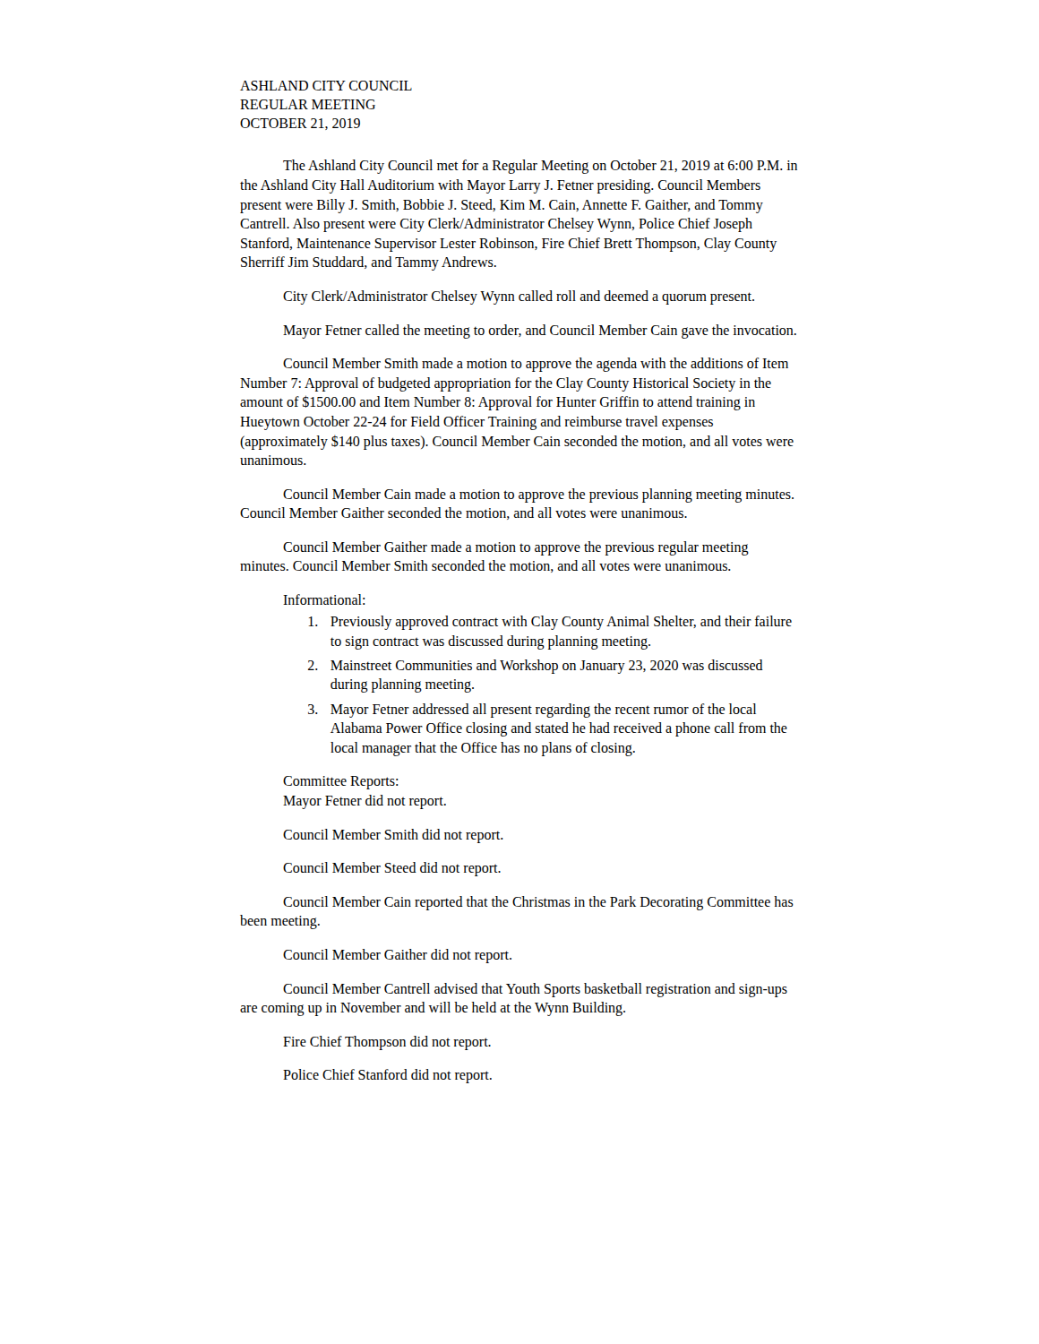ASHLAND CITY COUNCIL
REGULAR MEETING
OCTOBER 21, 2019
The Ashland City Council met for a Regular Meeting on October 21, 2019 at 6:00 P.M. in the Ashland City Hall Auditorium with Mayor Larry J. Fetner presiding. Council Members present were Billy J. Smith, Bobbie J. Steed, Kim M. Cain, Annette F. Gaither, and Tommy Cantrell. Also present were City Clerk/Administrator Chelsey Wynn, Police Chief Joseph Stanford, Maintenance Supervisor Lester Robinson, Fire Chief Brett Thompson, Clay County Sherriff Jim Studdard, and Tammy Andrews.
City Clerk/Administrator Chelsey Wynn called roll and deemed a quorum present.
Mayor Fetner called the meeting to order, and Council Member Cain gave the invocation.
Council Member Smith made a motion to approve the agenda with the additions of Item Number 7: Approval of budgeted appropriation for the Clay County Historical Society in the amount of $1500.00 and Item Number 8: Approval for Hunter Griffin to attend training in Hueytown October 22-24 for Field Officer Training and reimburse travel expenses (approximately $140 plus taxes). Council Member Cain seconded the motion, and all votes were unanimous.
Council Member Cain made a motion to approve the previous planning meeting minutes. Council Member Gaither seconded the motion, and all votes were unanimous.
Council Member Gaither made a motion to approve the previous regular meeting minutes. Council Member Smith seconded the motion, and all votes were unanimous.
Informational:
Previously approved contract with Clay County Animal Shelter, and their failure to sign contract was discussed during planning meeting.
Mainstreet Communities and Workshop on January 23, 2020 was discussed during planning meeting.
Mayor Fetner addressed all present regarding the recent rumor of the local Alabama Power Office closing and stated he had received a phone call from the local manager that the Office has no plans of closing.
Committee Reports:
Mayor Fetner did not report.
Council Member Smith did not report.
Council Member Steed did not report.
Council Member Cain reported that the Christmas in the Park Decorating Committee has been meeting.
Council Member Gaither did not report.
Council Member Cantrell advised that Youth Sports basketball registration and sign-ups are coming up in November and will be held at the Wynn Building.
Fire Chief Thompson did not report.
Police Chief Stanford did not report.